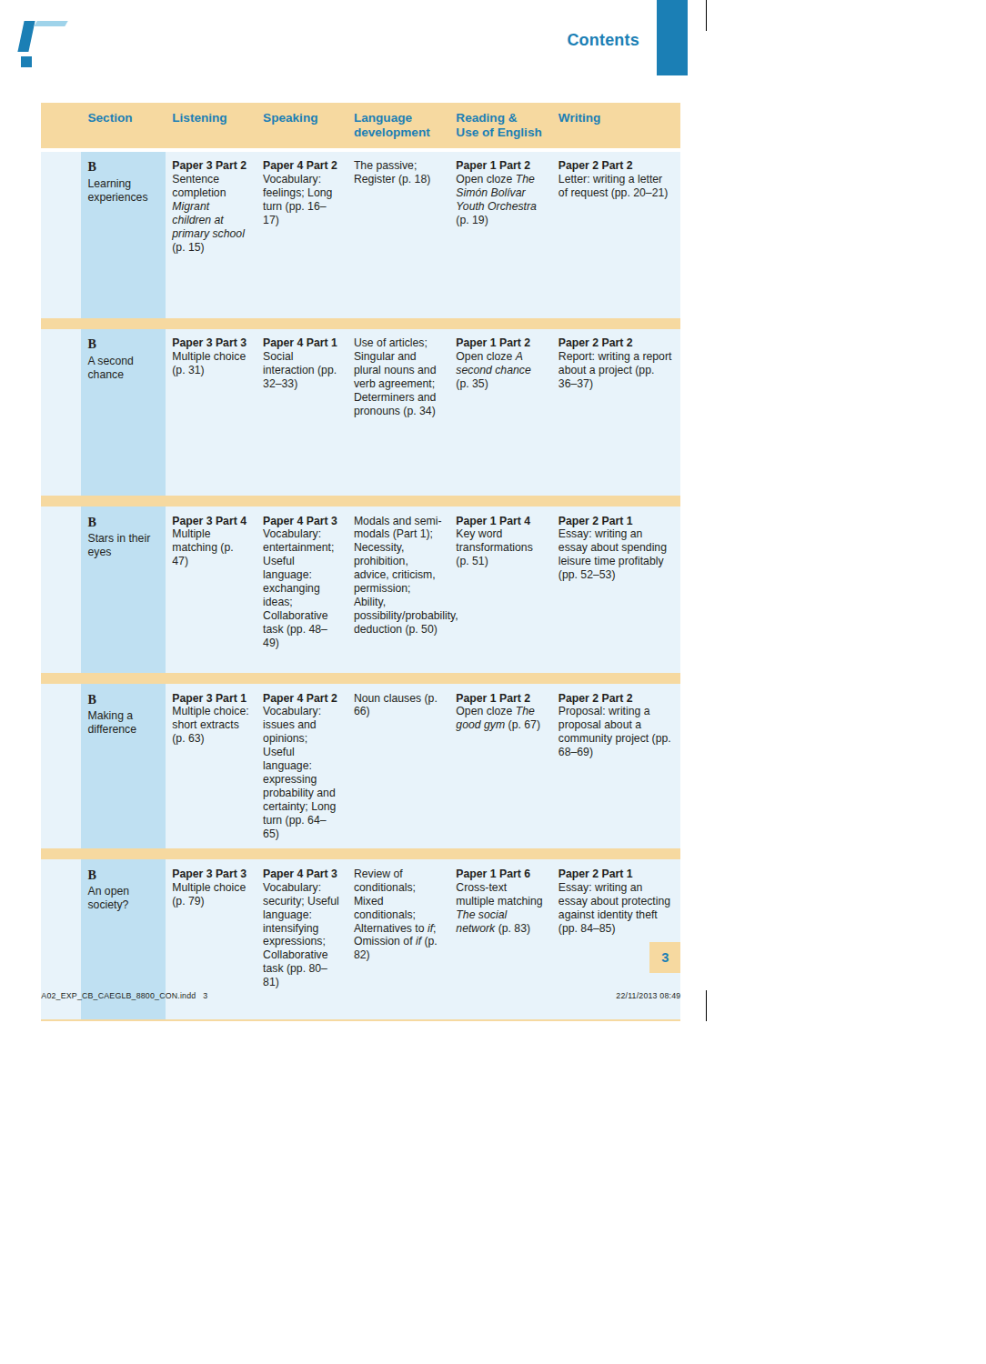Contents
| | Section | Listening | Speaking | Language development | Reading & Use of English | Writing |
| --- | --- | --- | --- | --- | --- | --- |
| | B Learning experiences | Paper 3 Part 2 Sentence completion Migrant children at primary school (p. 15) | Paper 4 Part 2 Vocabulary: feelings; Long turn (pp. 16–17) | The passive; Register (p. 18) | Paper 1 Part 2 Open cloze The Simón Bolívar Youth Orchestra (p. 19) | Paper 2 Part 2 Letter: writing a letter of request (pp. 20–21) |
| | B A second chance | Paper 3 Part 3 Multiple choice (p. 31) | Paper 4 Part 1 Social interaction (pp. 32–33) | Use of articles; Singular and plural nouns and verb agreement; Determiners and pronouns (p. 34) | Paper 1 Part 2 Open cloze A second chance (p. 35) | Paper 2 Part 2 Report: writing a report about a project (pp. 36–37) |
| | B Stars in their eyes | Paper 3 Part 4 Multiple matching (p. 47) | Paper 4 Part 3 Vocabulary: entertainment; Useful language: exchanging ideas; Collaborative task (pp. 48–49) | Modals and semi-modals (Part 1); Necessity, prohibition, advice, criticism, permission; Ability, possibility/probability, deduction (p. 50) | Paper 1 Part 4 Key word transformations (p. 51) | Paper 2 Part 1 Essay: writing an essay about spending leisure time profitably (pp. 52–53) |
| | B Making a difference | Paper 3 Part 1 Multiple choice: short extracts (p. 63) | Paper 4 Part 2 Vocabulary: issues and opinions; Useful language: expressing probability and certainty; Long turn (pp. 64–65) | Noun clauses (p. 66) | Paper 1 Part 2 Open cloze The good gym (p. 67) | Paper 2 Part 2 Proposal: writing a proposal about a community project (pp. 68–69) |
| | B An open society? | Paper 3 Part 3 Multiple choice (p. 79) | Paper 4 Part 3 Vocabulary: security; Useful language: intensifying expressions; Collaborative task (pp. 80–81) | Review of conditionals; Mixed conditionals; Alternatives to if ; Omission of if (p. 82) | Paper 1 Part 6 Cross-text multiple matching The social network (p. 83) | Paper 2 Part 1 Essay: writing an essay about protecting against identity theft (pp. 84–85) |
3
A02_EXP_CB_CAEGLB_8800_CON.indd 3 22/11/2013 08:49